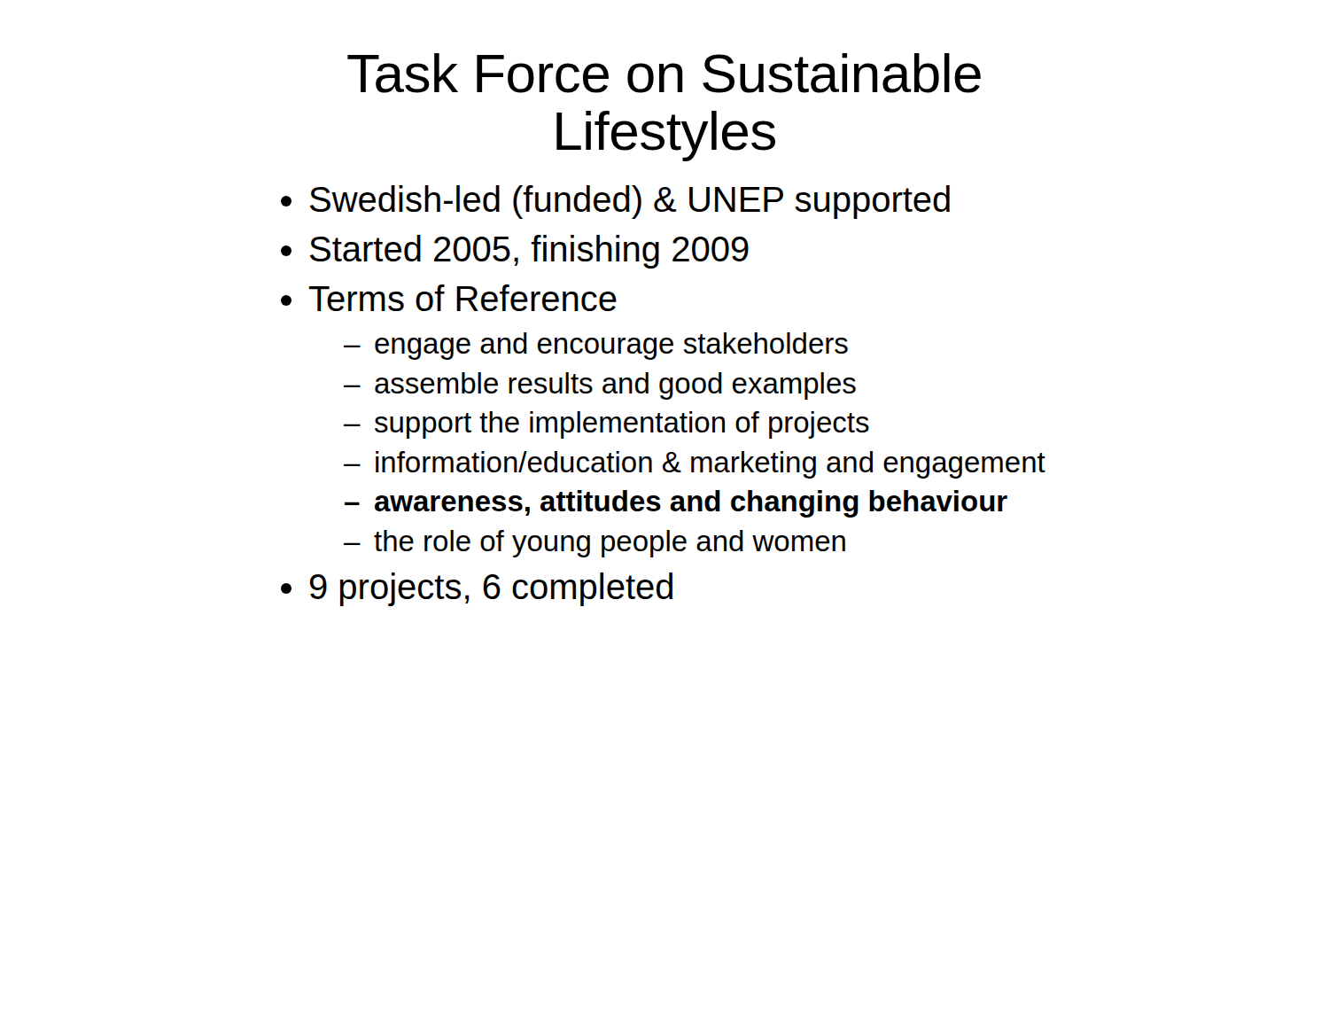Task Force on Sustainable Lifestyles
Swedish-led (funded) & UNEP supported
Started 2005, finishing 2009
Terms of Reference
engage and encourage stakeholders
assemble results and good examples
support the implementation of projects
information/education & marketing and engagement
awareness, attitudes and changing behaviour
the role of young people and women
9 projects, 6 completed